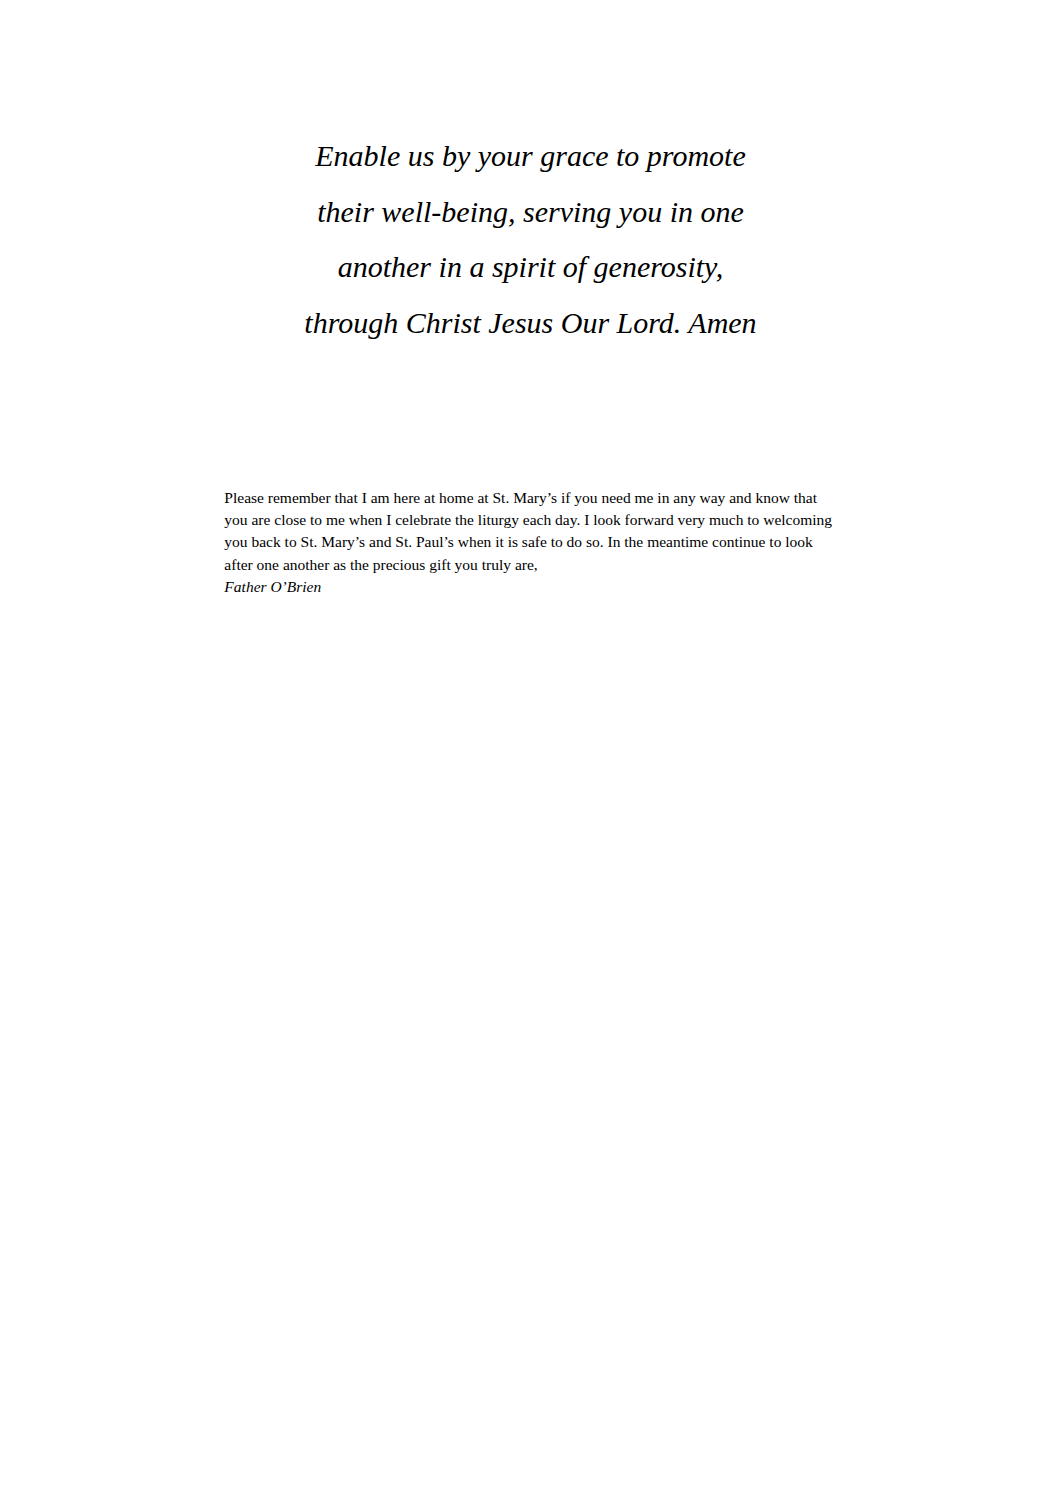Enable us by your grace to promote
their well-being, serving you in one
another in a spirit of generosity,
through Christ Jesus Our Lord. Amen
Please remember that I am here at home at St. Mary’s if you need me in any way and know that you are close to me when I celebrate the liturgy each day. I look forward very much to welcoming you back to St. Mary’s and St. Paul’s when it is safe to do so. In the meantime continue to look after one another as the precious gift you truly are,
Father O’Brien